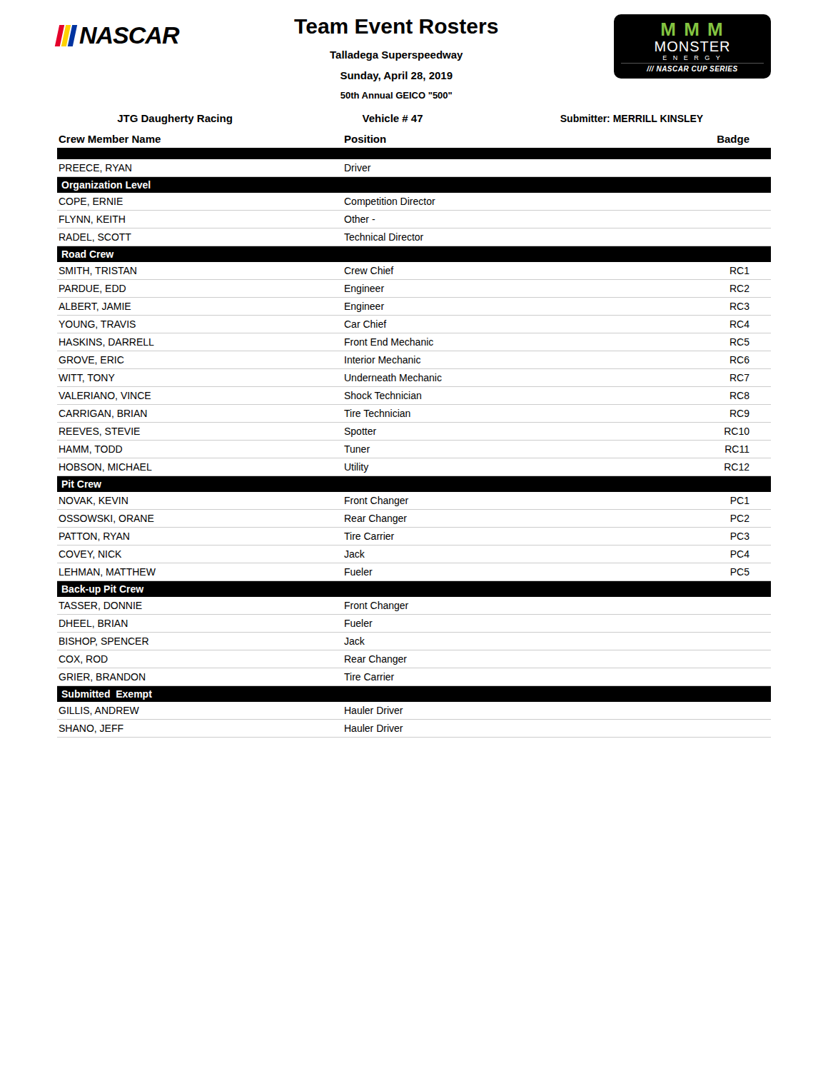NASCAR
Team Event Rosters
Talladega Superspeedway
Sunday, April 28, 2019
50th Annual GEICO "500"
M M M
MONSTER
E N E R G Y
/// NASCAR CUP SERIES
JTG Daugherty Racing
Vehicle # 47
Submitter: MERRILL KINSLEY
| Crew Member Name | Position | Badge |
| --- | --- | --- |
| PREECE, RYAN | Driver | |
| Organization Level |
| COPE, ERNIE | Competition Director | |
| FLYNN, KEITH | Other - | |
| RADEL, SCOTT | Technical Director | |
| Road Crew |
| SMITH, TRISTAN | Crew Chief | RC1 |
| PARDUE, EDD | Engineer | RC2 |
| ALBERT, JAMIE | Engineer | RC3 |
| YOUNG, TRAVIS | Car Chief | RC4 |
| HASKINS, DARRELL | Front End Mechanic | RC5 |
| GROVE, ERIC | Interior Mechanic | RC6 |
| WITT, TONY | Underneath Mechanic | RC7 |
| VALERIANO, VINCE | Shock Technician | RC8 |
| CARRIGAN, BRIAN | Tire Technician | RC9 |
| REEVES, STEVIE | Spotter | RC10 |
| HAMM, TODD | Tuner | RC11 |
| HOBSON, MICHAEL | Utility | RC12 |
| Pit Crew |
| NOVAK, KEVIN | Front Changer | PC1 |
| OSSOWSKI, ORANE | Rear Changer | PC2 |
| PATTON, RYAN | Tire Carrier | PC3 |
| COVEY, NICK | Jack | PC4 |
| LEHMAN, MATTHEW | Fueler | PC5 |
| Back-up Pit Crew |
| TASSER, DONNIE | Front Changer | |
| DHEEL, BRIAN | Fueler | |
| BISHOP, SPENCER | Jack | |
| COX, ROD | Rear Changer | |
| GRIER, BRANDON | Tire Carrier | |
| Submitted Exempt |
| GILLIS, ANDREW | Hauler Driver | |
| SHANO, JEFF | Hauler Driver | |